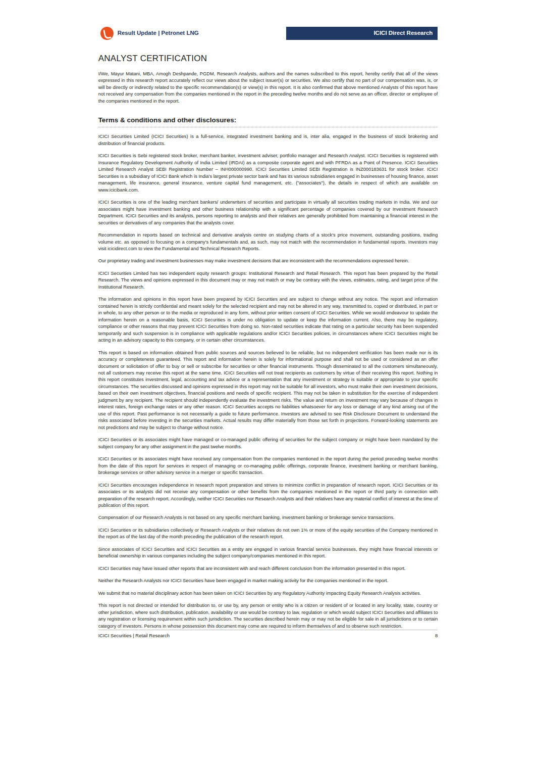Result Update | Petronet LNG
ICICI Direct Research
ANALYST CERTIFICATION
I/We, Mayur Matani, MBA, Amogh Deshpande, PGDM, Research Analysts, authors and the names subscribed to this report, hereby certify that all of the views expressed in this research report accurately reflect our views about the subject issuer(s) or securities. We also certify that no part of our compensation was, is, or will be directly or indirectly related to the specific recommendation(s) or view(s) in this report. It is also confirmed that above mentioned Analysts of this report have not received any compensation from the companies mentioned in the report in the preceding twelve months and do not serve as an officer, director or employee of the companies mentioned in the report.
Terms & conditions and other disclosures:
ICICI Securities Limited (ICICI Securities) is a full-service, integrated investment banking and is, inter alia, engaged in the business of stock brokering and distribution of financial products.
ICICI Securities is Sebi registered stock broker, merchant banker, investment adviser, portfolio manager and Research Analyst. ICICI Securities is registered with Insurance Regulatory Development Authority of India Limited (IRDAI) as a composite corporate agent and with PFRDA as a Point of Presence. ICICI Securities Limited Research Analyst SEBI Registration Number – INH000000990. ICICI Securities Limited SEBI Registration is INZ000183631 for stock broker. ICICI Securities is a subsidiary of ICICI Bank which is India's largest private sector bank and has its various subsidiaries engaged in businesses of housing finance, asset management, life insurance, general insurance, venture capital fund management, etc. ("associates"), the details in respect of which are available on www.icicibank.com.
ICICI Securities is one of the leading merchant bankers/ underwriters of securities and participate in virtually all securities trading markets in India. We and our associates might have investment banking and other business relationship with a significant percentage of companies covered by our Investment Research Department. ICICI Securities and its analysts, persons reporting to analysts and their relatives are generally prohibited from maintaining a financial interest in the securities or derivatives of any companies that the analysts cover.
Recommendation in reports based on technical and derivative analysis centre on studying charts of a stock's price movement, outstanding positions, trading volume etc. as opposed to focusing on a company's fundamentals and, as such, may not match with the recommendation in fundamental reports. Investors may visit icicidirect.com to view the Fundamental and Technical Research Reports.
Our proprietary trading and investment businesses may make investment decisions that are inconsistent with the recommendations expressed herein.
ICICI Securities Limited has two independent equity research groups: Institutional Research and Retail Research. This report has been prepared by the Retail Research. The views and opinions expressed in this document may or may not match or may be contrary with the views, estimates, rating, and target price of the Institutional Research.
The information and opinions in this report have been prepared by ICICI Securities and are subject to change without any notice. The report and information contained herein is strictly confidential and meant solely for the selected recipient and may not be altered in any way, transmitted to, copied or distributed, in part or in whole, to any other person or to the media or reproduced in any form, without prior written consent of ICICI Securities. While we would endeavour to update the information herein on a reasonable basis, ICICI Securities is under no obligation to update or keep the information current. Also, there may be regulatory, compliance or other reasons that may prevent ICICI Securities from doing so. Non-rated securities indicate that rating on a particular security has been suspended temporarily and such suspension is in compliance with applicable regulations and/or ICICI Securities policies, in circumstances where ICICI Securities might be acting in an advisory capacity to this company, or in certain other circumstances.
This report is based on information obtained from public sources and sources believed to be reliable, but no independent verification has been made nor is its accuracy or completeness guaranteed. This report and information herein is solely for informational purpose and shall not be used or considered as an offer document or solicitation of offer to buy or sell or subscribe for securities or other financial instruments. Though disseminated to all the customers simultaneously, not all customers may receive this report at the same time. ICICI Securities will not treat recipients as customers by virtue of their receiving this report. Nothing in this report constitutes investment, legal, accounting and tax advice or a representation that any investment or strategy is suitable or appropriate to your specific circumstances. The securities discussed and opinions expressed in this report may not be suitable for all investors, who must make their own investment decisions, based on their own investment objectives, financial positions and needs of specific recipient. This may not be taken in substitution for the exercise of independent judgment by any recipient. The recipient should independently evaluate the investment risks. The value and return on investment may vary because of changes in interest rates, foreign exchange rates or any other reason. ICICI Securities accepts no liabilities whatsoever for any loss or damage of any kind arising out of the use of this report. Past performance is not necessarily a guide to future performance. Investors are advised to see Risk Disclosure Document to understand the risks associated before investing in the securities markets. Actual results may differ materially from those set forth in projections. Forward-looking statements are not predictions and may be subject to change without notice.
ICICI Securities or its associates might have managed or co-managed public offering of securities for the subject company or might have been mandated by the subject company for any other assignment in the past twelve months.
ICICI Securities or its associates might have received any compensation from the companies mentioned in the report during the period preceding twelve months from the date of this report for services in respect of managing or co-managing public offerings, corporate finance, investment banking or merchant banking, brokerage services or other advisory service in a merger or specific transaction.
ICICI Securities encourages independence in research report preparation and strives to minimize conflict in preparation of research report. ICICI Securities or its associates or its analysts did not receive any compensation or other benefits from the companies mentioned in the report or third party in connection with preparation of the research report. Accordingly, neither ICICI Securities nor Research Analysts and their relatives have any material conflict of interest at the time of publication of this report.
Compensation of our Research Analysts is not based on any specific merchant banking, investment banking or brokerage service transactions.
ICICI Securities or its subsidiaries collectively or Research Analysts or their relatives do not own 1% or more of the equity securities of the Company mentioned in the report as of the last day of the month preceding the publication of the research report.
Since associates of ICICI Securities and ICICI Securities as a entity are engaged in various financial service businesses, they might have financial interests or beneficial ownership in various companies including the subject company/companies mentioned in this report.
ICICI Securities may have issued other reports that are inconsistent with and reach different conclusion from the information presented in this report.
Neither the Research Analysts nor ICICI Securities have been engaged in market making activity for the companies mentioned in the report.
We submit that no material disciplinary action has been taken on ICICI Securities by any Regulatory Authority impacting Equity Research Analysis activities.
This report is not directed or intended for distribution to, or use by, any person or entity who is a citizen or resident of or located in any locality, state, country or other jurisdiction, where such distribution, publication, availability or use would be contrary to law, regulation or which would subject ICICI Securities and affiliates to any registration or licensing requirement within such jurisdiction. The securities described herein may or may not be eligible for sale in all jurisdictions or to certain category of investors. Persons in whose possession this document may come are required to inform themselves of and to observe such restriction.
ICICI Securities | Retail Research
8